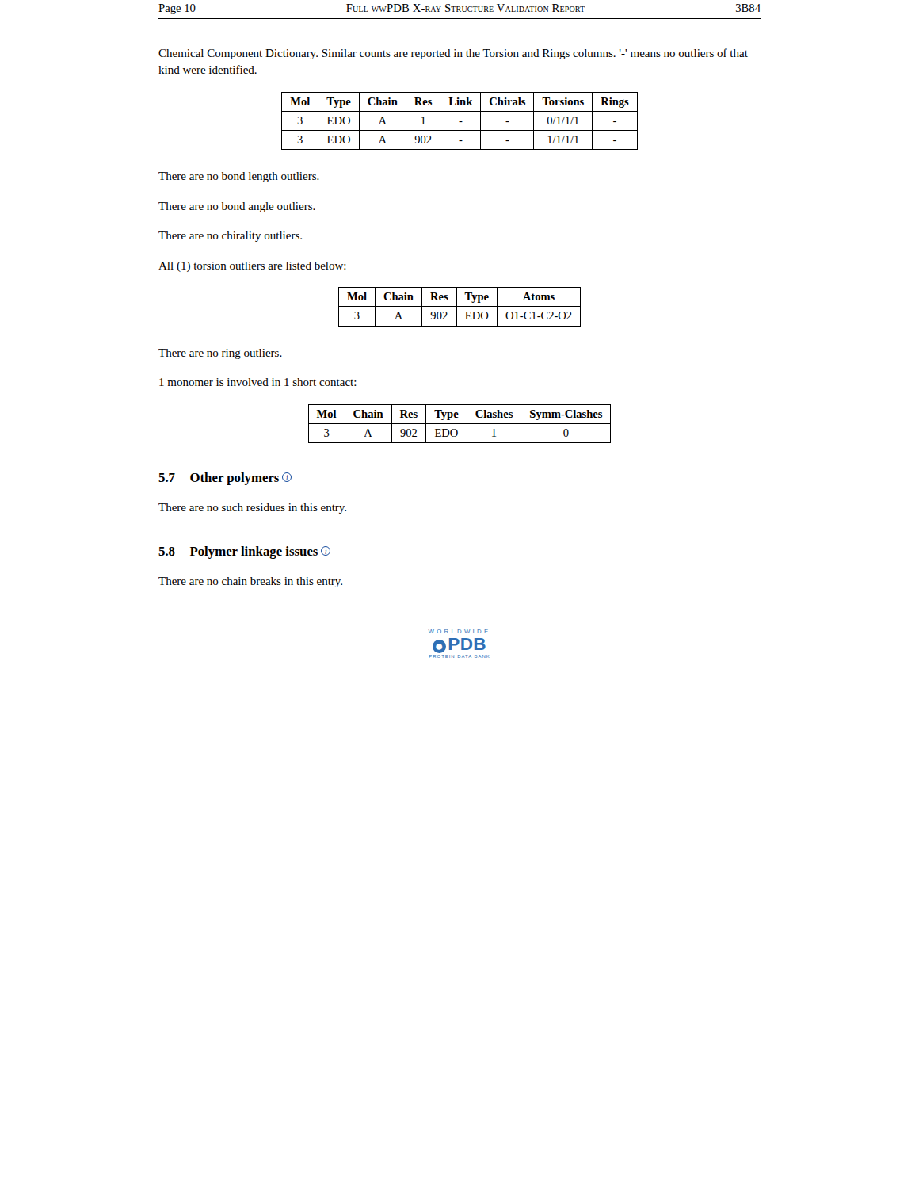Page 10
Full wwPDB X-ray Structure Validation Report
3B84
Chemical Component Dictionary. Similar counts are reported in the Torsion and Rings columns. '-' means no outliers of that kind were identified.
| Mol | Type | Chain | Res | Link | Chirals | Torsions | Rings |
| --- | --- | --- | --- | --- | --- | --- | --- |
| 3 | EDO | A | 1 | - | - | 0/1/1/1 | - |
| 3 | EDO | A | 902 | - | - | 1/1/1/1 | - |
There are no bond length outliers.
There are no bond angle outliers.
There are no chirality outliers.
All (1) torsion outliers are listed below:
| Mol | Chain | Res | Type | Atoms |
| --- | --- | --- | --- | --- |
| 3 | A | 902 | EDO | O1-C1-C2-O2 |
There are no ring outliers.
1 monomer is involved in 1 short contact:
| Mol | Chain | Res | Type | Clashes | Symm-Clashes |
| --- | --- | --- | --- | --- | --- |
| 3 | A | 902 | EDO | 1 | 0 |
5.7 Other polymersi
There are no such residues in this entry.
5.8 Polymer linkage issuesi
There are no chain breaks in this entry.
WORLDWIDE
●PDB
PROTEIN DATA BANK